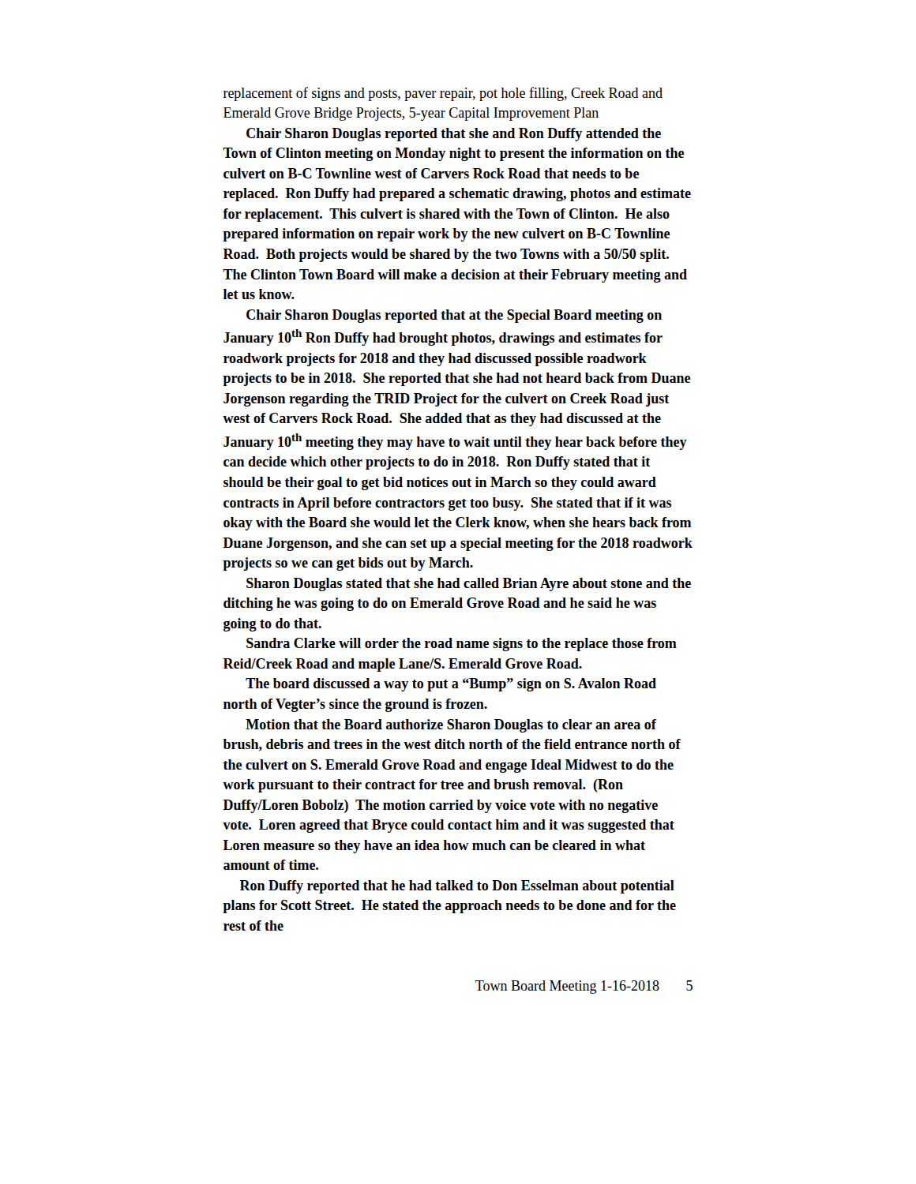replacement of signs and posts, paver repair, pot hole filling, Creek Road and Emerald Grove Bridge Projects, 5-year Capital Improvement Plan
Chair Sharon Douglas reported that she and Ron Duffy attended the Town of Clinton meeting on Monday night to present the information on the culvert on B-C Townline west of Carvers Rock Road that needs to be replaced. Ron Duffy had prepared a schematic drawing, photos and estimate for replacement. This culvert is shared with the Town of Clinton. He also prepared information on repair work by the new culvert on B-C Townline Road. Both projects would be shared by the two Towns with a 50/50 split. The Clinton Town Board will make a decision at their February meeting and let us know.
Chair Sharon Douglas reported that at the Special Board meeting on January 10th Ron Duffy had brought photos, drawings and estimates for roadwork projects for 2018 and they had discussed possible roadwork projects to be in 2018. She reported that she had not heard back from Duane Jorgenson regarding the TRID Project for the culvert on Creek Road just west of Carvers Rock Road. She added that as they had discussed at the January 10th meeting they may have to wait until they hear back before they can decide which other projects to do in 2018. Ron Duffy stated that it should be their goal to get bid notices out in March so they could award contracts in April before contractors get too busy. She stated that if it was okay with the Board she would let the Clerk know, when she hears back from Duane Jorgenson, and she can set up a special meeting for the 2018 roadwork projects so we can get bids out by March.
Sharon Douglas stated that she had called Brian Ayre about stone and the ditching he was going to do on Emerald Grove Road and he said he was going to do that.
Sandra Clarke will order the road name signs to the replace those from Reid/Creek Road and maple Lane/S. Emerald Grove Road.
The board discussed a way to put a “Bump” sign on S. Avalon Road north of Vegter’s since the ground is frozen.
Motion that the Board authorize Sharon Douglas to clear an area of brush, debris and trees in the west ditch north of the field entrance north of the culvert on S. Emerald Grove Road and engage Ideal Midwest to do the work pursuant to their contract for tree and brush removal. (Ron Duffy/Loren Bobolz) The motion carried by voice vote with no negative vote. Loren agreed that Bryce could contact him and it was suggested that Loren measure so they have an idea how much can be cleared in what amount of time.
Ron Duffy reported that he had talked to Don Esselman about potential plans for Scott Street. He stated the approach needs to be done and for the rest of the
Town Board Meeting 1-16-20185